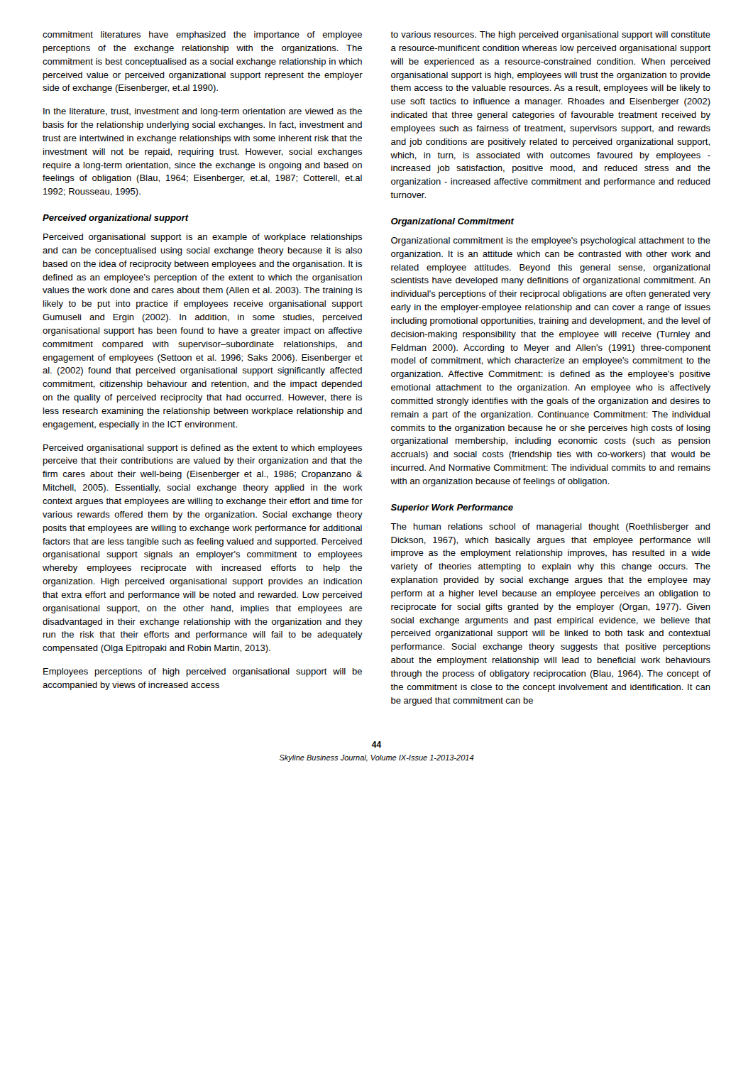commitment literatures have emphasized the importance of employee perceptions of the exchange relationship with the organizations. The commitment is best conceptualised as a social exchange relationship in which perceived value or perceived organizational support represent the employer side of exchange (Eisenberger, et.al 1990).
In the literature, trust, investment and long-term orientation are viewed as the basis for the relationship underlying social exchanges. In fact, investment and trust are intertwined in exchange relationships with some inherent risk that the investment will not be repaid, requiring trust. However, social exchanges require a long-term orientation, since the exchange is ongoing and based on feelings of obligation (Blau, 1964; Eisenberger, et.al, 1987; Cotterell, et.al 1992; Rousseau, 1995).
Perceived organizational support
Perceived organisational support is an example of workplace relationships and can be conceptualised using social exchange theory because it is also based on the idea of reciprocity between employees and the organisation. It is defined as an employee's perception of the extent to which the organisation values the work done and cares about them (Allen et al. 2003). The training is likely to be put into practice if employees receive organisational support Gumuseli and Ergin (2002). In addition, in some studies, perceived organisational support has been found to have a greater impact on affective commitment compared with supervisor–subordinate relationships, and engagement of employees (Settoon et al. 1996; Saks 2006). Eisenberger et al. (2002) found that perceived organisational support significantly affected commitment, citizenship behaviour and retention, and the impact depended on the quality of perceived reciprocity that had occurred. However, there is less research examining the relationship between workplace relationship and engagement, especially in the ICT environment.
Perceived organisational support is defined as the extent to which employees perceive that their contributions are valued by their organization and that the firm cares about their well-being (Eisenberger et al., 1986; Cropanzano & Mitchell, 2005). Essentially, social exchange theory applied in the work context argues that employees are willing to exchange their effort and time for various rewards offered them by the organization. Social exchange theory posits that employees are willing to exchange work performance for additional factors that are less tangible such as feeling valued and supported. Perceived organisational support signals an employer's commitment to employees whereby employees reciprocate with increased efforts to help the organization. High perceived organisational support provides an indication that extra effort and performance will be noted and rewarded. Low perceived organisational support, on the other hand, implies that employees are disadvantaged in their exchange relationship with the organization and they run the risk that their efforts and performance will fail to be adequately compensated (Olga Epitropaki and Robin Martin, 2013).
Employees perceptions of high perceived organisational support will be accompanied by views of increased access
to various resources. The high perceived organisational support will constitute a resource-munificent condition whereas low perceived organisational support will be experienced as a resource-constrained condition. When perceived organisational support is high, employees will trust the organization to provide them access to the valuable resources. As a result, employees will be likely to use soft tactics to influence a manager. Rhoades and Eisenberger (2002) indicated that three general categories of favourable treatment received by employees such as fairness of treatment, supervisors support, and rewards and job conditions are positively related to perceived organizational support, which, in turn, is associated with outcomes favoured by employees - increased job satisfaction, positive mood, and reduced stress and the organization - increased affective commitment and performance and reduced turnover.
Organizational Commitment
Organizational commitment is the employee's psychological attachment to the organization. It is an attitude which can be contrasted with other work and related employee attitudes. Beyond this general sense, organizational scientists have developed many definitions of organizational commitment. An individual's perceptions of their reciprocal obligations are often generated very early in the employer-employee relationship and can cover a range of issues including promotional opportunities, training and development, and the level of decision-making responsibility that the employee will receive (Turnley and Feldman 2000). According to Meyer and Allen's (1991) three-component model of commitment, which characterize an employee's commitment to the organization. Affective Commitment: is defined as the employee's positive emotional attachment to the organization. An employee who is affectively committed strongly identifies with the goals of the organization and desires to remain a part of the organization. Continuance Commitment: The individual commits to the organization because he or she perceives high costs of losing organizational membership, including economic costs (such as pension accruals) and social costs (friendship ties with co-workers) that would be incurred. And Normative Commitment: The individual commits to and remains with an organization because of feelings of obligation.
Superior Work Performance
The human relations school of managerial thought (Roethlisberger and Dickson, 1967), which basically argues that employee performance will improve as the employment relationship improves, has resulted in a wide variety of theories attempting to explain why this change occurs. The explanation provided by social exchange argues that the employee may perform at a higher level because an employee perceives an obligation to reciprocate for social gifts granted by the employer (Organ, 1977). Given social exchange arguments and past empirical evidence, we believe that perceived organizational support will be linked to both task and contextual performance. Social exchange theory suggests that positive perceptions about the employment relationship will lead to beneficial work behaviours through the process of obligatory reciprocation (Blau, 1964). The concept of the commitment is close to the concept involvement and identification. It can be argued that commitment can be
44
Skyline Business Journal, Volume IX-Issue 1-2013-2014